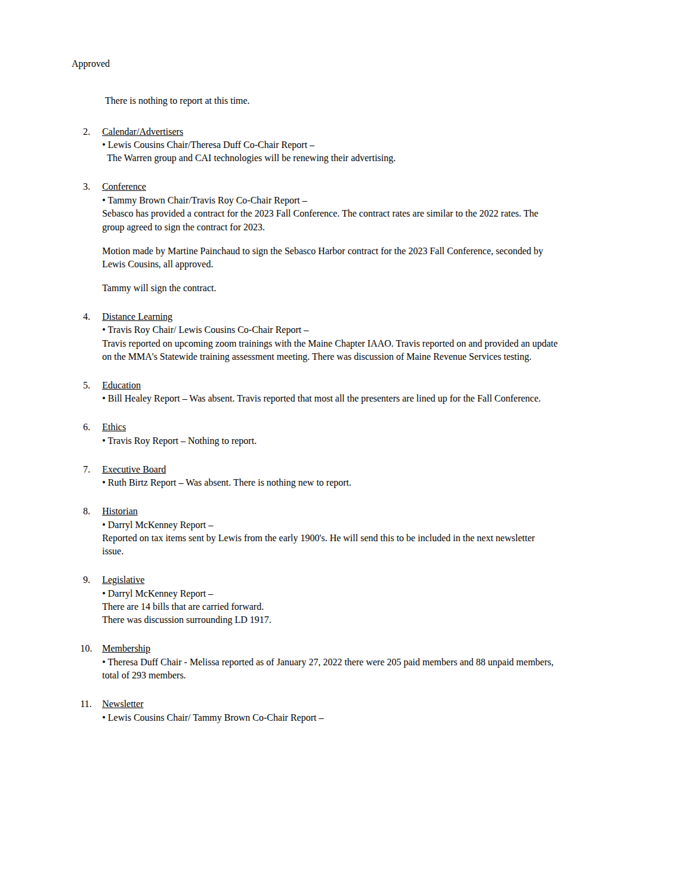Approved
There is nothing to report at this time.
2.
Calendar/Advertisers
• Lewis Cousins Chair/Theresa Duff Co-Chair Report –
The Warren group and CAI technologies will be renewing their advertising.
3.
Conference
• Tammy Brown Chair/Travis Roy Co-Chair Report –
Sebasco has provided a contract for the 2023 Fall Conference. The contract rates are similar to the 2022 rates. The group agreed to sign the contract for 2023.
Motion made by Martine Painchaud to sign the Sebasco Harbor contract for the 2023 Fall Conference, seconded by Lewis Cousins, all approved.
Tammy will sign the contract.
4.
Distance Learning
• Travis Roy Chair/ Lewis Cousins Co-Chair Report –
Travis reported on upcoming zoom trainings with the Maine Chapter IAAO. Travis reported on and provided an update on the MMA's Statewide training assessment meeting. There was discussion of Maine Revenue Services testing.
5.
Education
• Bill Healey Report – Was absent. Travis reported that most all the presenters are lined up for the Fall Conference.
6.
Ethics
• Travis Roy Report – Nothing to report.
7.
Executive Board
• Ruth Birtz Report – Was absent. There is nothing new to report.
8.
Historian
• Darryl McKenney Report –
Reported on tax items sent by Lewis from the early 1900's. He will send this to be included in the next newsletter issue.
9.
Legislative
• Darryl McKenney Report –
There are 14 bills that are carried forward.
There was discussion surrounding LD 1917.
10.
Membership
• Theresa Duff Chair - Melissa reported as of January 27, 2022 there were 205 paid members and 88 unpaid members, total of 293 members.
11.
Newsletter
• Lewis Cousins Chair/ Tammy Brown Co-Chair Report –